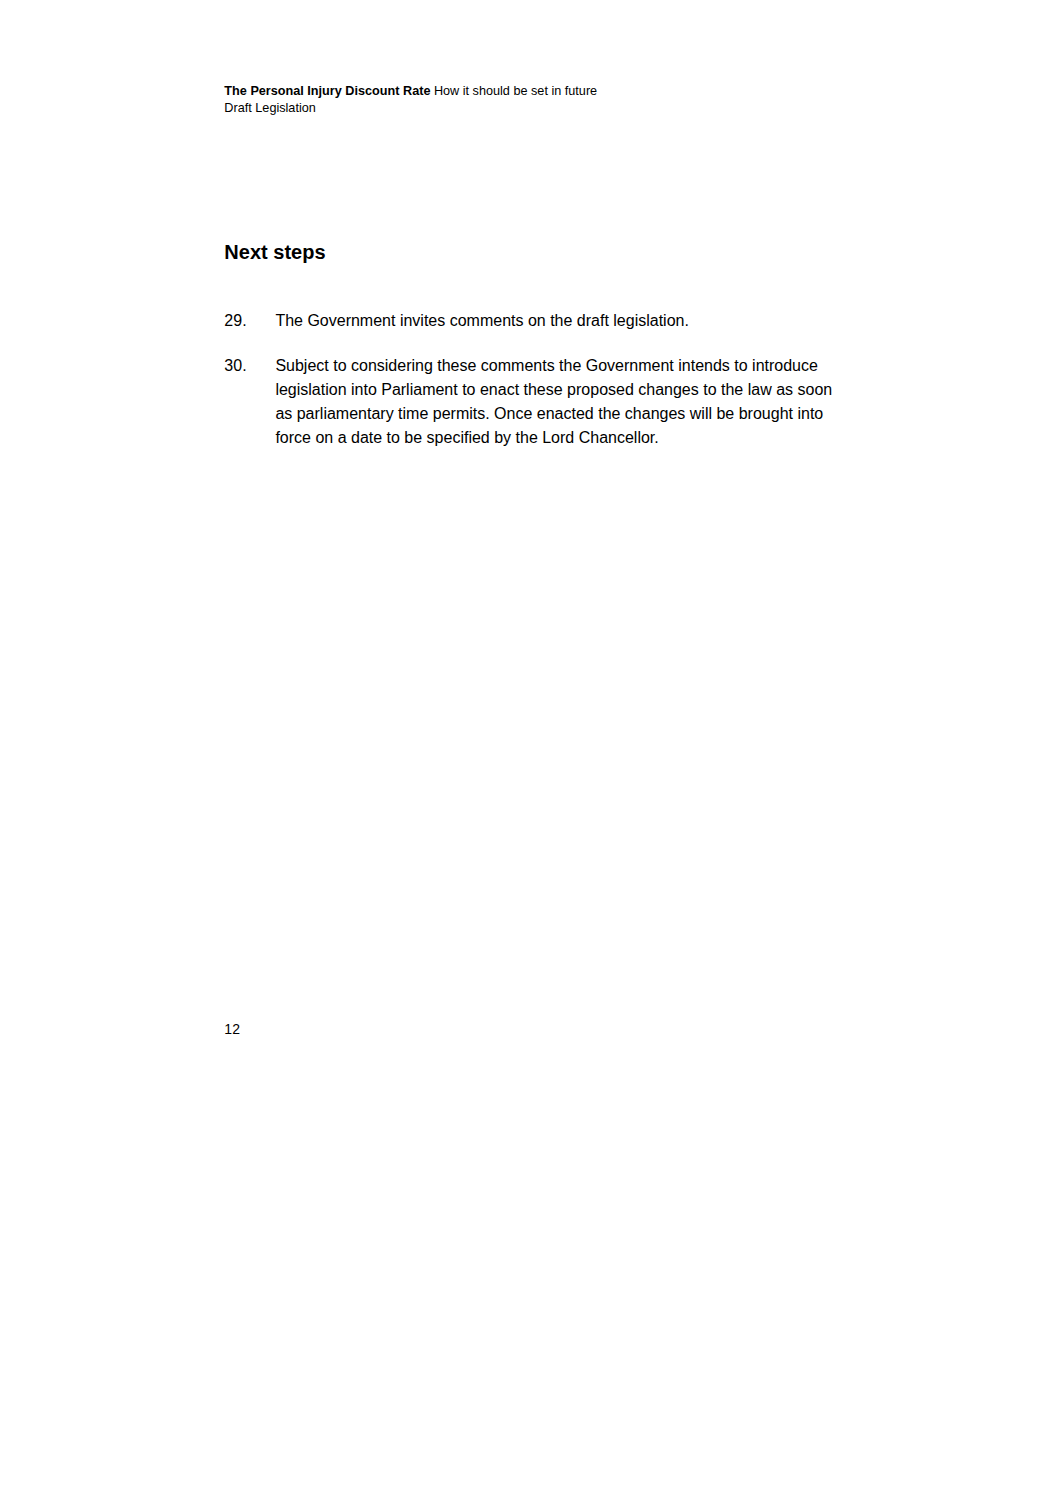The Personal Injury Discount Rate How it should be set in future
Draft Legislation
Next steps
29. The Government invites comments on the draft legislation.
30. Subject to considering these comments the Government intends to introduce legislation into Parliament to enact these proposed changes to the law as soon as parliamentary time permits. Once enacted the changes will be brought into force on a date to be specified by the Lord Chancellor.
12